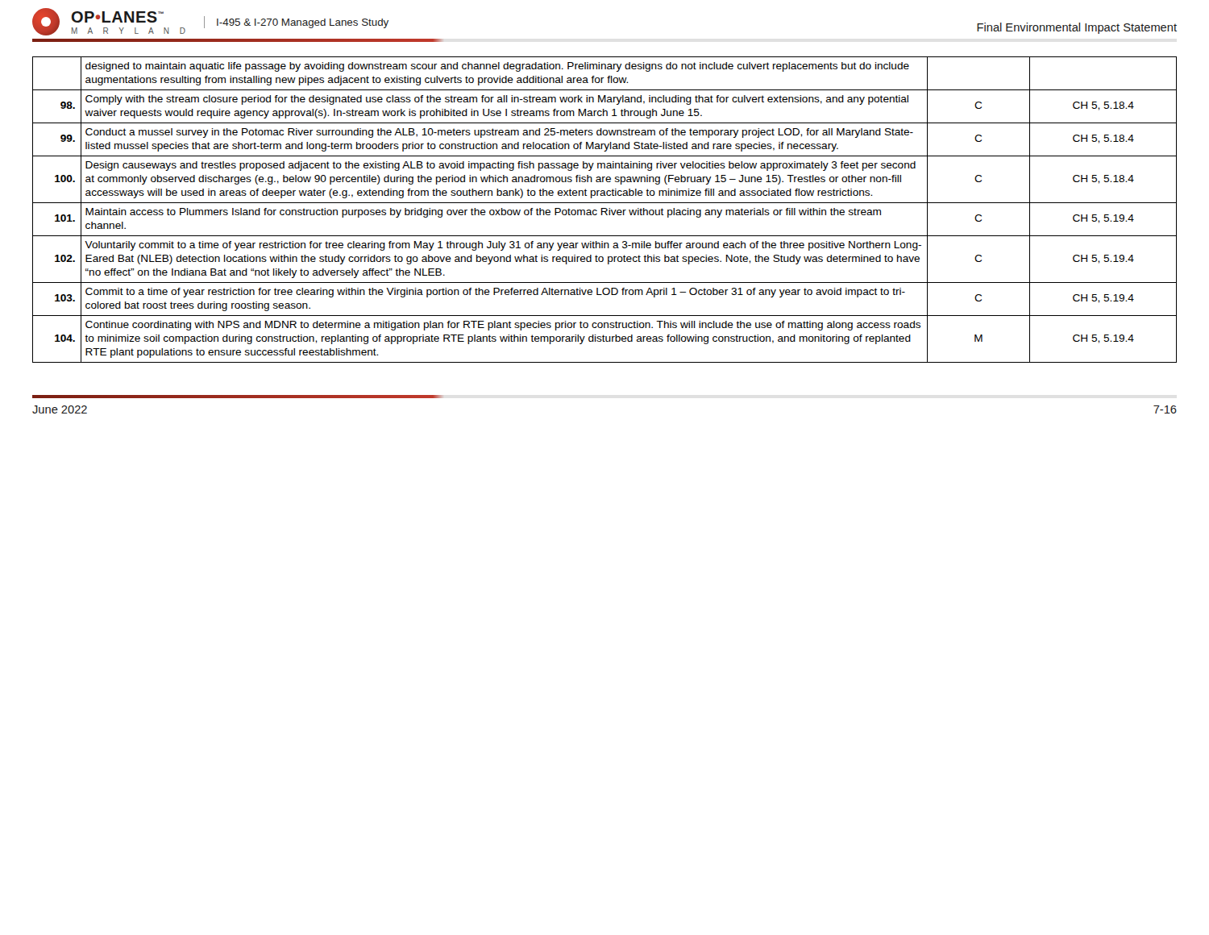OP•LANES™
M A R Y L A N D
I-495 & I-270 Managed Lanes Study
Final Environmental Impact Statement
| | designed to maintain aquatic life passage by avoiding downstream scour and channel degradation. Preliminary designs do not include culvert replacements but do include augmentations resulting from installing new pipes adjacent to existing culverts to provide additional area for flow. | | |
| 98. | Comply with the stream closure period for the designated use class of the stream for all in-stream work in Maryland, including that for culvert extensions, and any potential waiver requests would require agency approval(s). In-stream work is prohibited in Use I streams from March 1 through June 15. | C | CH 5, 5.18.4 |
| 99. | Conduct a mussel survey in the Potomac River surrounding the ALB, 10-meters upstream and 25-meters downstream of the temporary project LOD, for all Maryland State-listed mussel species that are short-term and long-term brooders prior to construction and relocation of Maryland State-listed and rare species, if necessary. | C | CH 5, 5.18.4 |
| 100. | Design causeways and trestles proposed adjacent to the existing ALB to avoid impacting fish passage by maintaining river velocities below approximately 3 feet per second at commonly observed discharges (e.g., below 90 percentile) during the period in which anadromous fish are spawning (February 15 – June 15). Trestles or other non-fill accessways will be used in areas of deeper water (e.g., extending from the southern bank) to the extent practicable to minimize fill and associated flow restrictions. | C | CH 5, 5.18.4 |
| 101. | Maintain access to Plummers Island for construction purposes by bridging over the oxbow of the Potomac River without placing any materials or fill within the stream channel. | C | CH 5, 5.19.4 |
| 102. | Voluntarily commit to a time of year restriction for tree clearing from May 1 through July 31 of any year within a 3-mile buffer around each of the three positive Northern Long-Eared Bat (NLEB) detection locations within the study corridors to go above and beyond what is required to protect this bat species. Note, the Study was determined to have “no effect” on the Indiana Bat and “not likely to adversely affect” the NLEB. | C | CH 5, 5.19.4 |
| 103. | Commit to a time of year restriction for tree clearing within the Virginia portion of the Preferred Alternative LOD from April 1 – October 31 of any year to avoid impact to tri-colored bat roost trees during roosting season. | C | CH 5, 5.19.4 |
| 104. | Continue coordinating with NPS and MDNR to determine a mitigation plan for RTE plant species prior to construction. This will include the use of matting along access roads to minimize soil compaction during construction, replanting of appropriate RTE plants within temporarily disturbed areas following construction, and monitoring of replanted RTE plant populations to ensure successful reestablishment. | M | CH 5, 5.19.4 |
June 2022
7-16